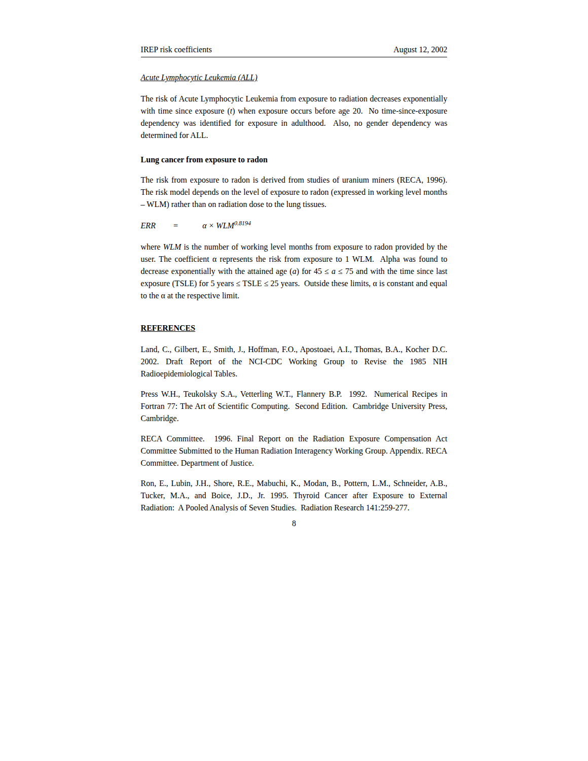IREP risk coefficients
August 12, 2002
Acute Lymphocytic Leukemia (ALL)
The risk of Acute Lymphocytic Leukemia from exposure to radiation decreases exponentially with time since exposure (t) when exposure occurs before age 20. No time-since-exposure dependency was identified for exposure in adulthood. Also, no gender dependency was determined for ALL.
Lung cancer from exposure to radon
The risk from exposure to radon is derived from studies of uranium miners (RECA, 1996). The risk model depends on the level of exposure to radon (expressed in working level months – WLM) rather than on radiation dose to the lung tissues.
ERR=α × WLM0.8194
where WLM is the number of working level months from exposure to radon provided by the user. The coefficient α represents the risk from exposure to 1 WLM. Alpha was found to decrease exponentially with the attained age (a) for 45 ≤ a ≤ 75 and with the time since last exposure (TSLE) for 5 years ≤ TSLE ≤ 25 years. Outside these limits, α is constant and equal to the α at the respective limit.
REFERENCES
Land, C., Gilbert, E., Smith, J., Hoffman, F.O., Apostoaei, A.I., Thomas, B.A., Kocher D.C. 2002. Draft Report of the NCI-CDC Working Group to Revise the 1985 NIH Radioepidemiological Tables.
Press W.H., Teukolsky S.A., Vetterling W.T., Flannery B.P. 1992. Numerical Recipes in Fortran 77: The Art of Scientific Computing. Second Edition. Cambridge University Press, Cambridge.
RECA Committee. 1996. Final Report on the Radiation Exposure Compensation Act Committee Submitted to the Human Radiation Interagency Working Group. Appendix. RECA Committee. Department of Justice.
Ron, E., Lubin, J.H., Shore, R.E., Mabuchi, K., Modan, B., Pottern, L.M., Schneider, A.B., Tucker, M.A., and Boice, J.D., Jr. 1995. Thyroid Cancer after Exposure to External Radiation: A Pooled Analysis of Seven Studies. Radiation Research 141:259-277.
8